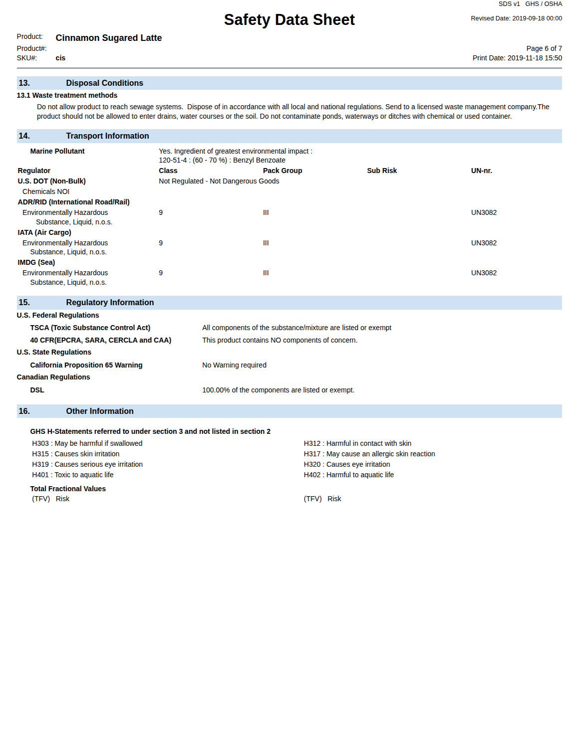SDS v1 GHS / OSHA
Safety Data Sheet
Revised Date: 2019-09-18 00:00
| Product: | Cinnamon Sugared Latte | |
| Product#: | | Page 6 of 7 |
| SKU#: | cis | Print Date: 2019-11-18 15:50 |
13. Disposal Conditions
13.1 Waste treatment methods
Do not allow product to reach sewage systems. Dispose of in accordance with all local and national regulations. Send to a licensed waste management company.The product should not be allowed to enter drains, water courses or the soil. Do not contaminate ponds, waterways or ditches with chemical or used container.
14. Transport Information
| Marine Pollutant | Yes. Ingredient of greatest environmental impact : 120-51-4 : (60 - 70 %) : Benzyl Benzoate |
| Regulator | Class | Pack Group | Sub Risk | UN-nr. |
| U.S. DOT (Non-Bulk) | Not Regulated - Not Dangerous Goods |
| Chemicals NOI | | | | |
| ADR/RID (International Road/Rail) | | | | |
| Environmentally Hazardous Substance, Liquid, n.o.s. | 9 | III | | UN3082 |
| IATA (Air Cargo) | | | | |
| Environmentally Hazardous Substance, Liquid, n.o.s. | 9 | III | | UN3082 |
| IMDG (Sea) | | | | |
| Environmentally Hazardous Substance, Liquid, n.o.s. | 9 | III | | UN3082 |
15. Regulatory Information
U.S. Federal Regulations
| TSCA (Toxic Substance Control Act) | All components of the substance/mixture are listed or exempt |
| 40 CFR(EPCRA, SARA, CERCLA and CAA) | This product contains NO components of concern. |
U.S. State Regulations
| California Proposition 65 Warning | No Warning required |
Canadian Regulations
| DSL | 100.00% of the components are listed or exempt. |
16. Other Information
GHS H-Statements referred to under section 3 and not listed in section 2
| H303 : May be harmful if swallowed | H312 : Harmful in contact with skin |
| H315 : Causes skin irritation | H317 : May cause an allergic skin reaction |
| H319 : Causes serious eye irritation | H320 : Causes eye irritation |
| H401 : Toxic to aquatic life | H402 : Harmful to aquatic life |
Total Fractional Values
| (TFV) Risk | (TFV) Risk |